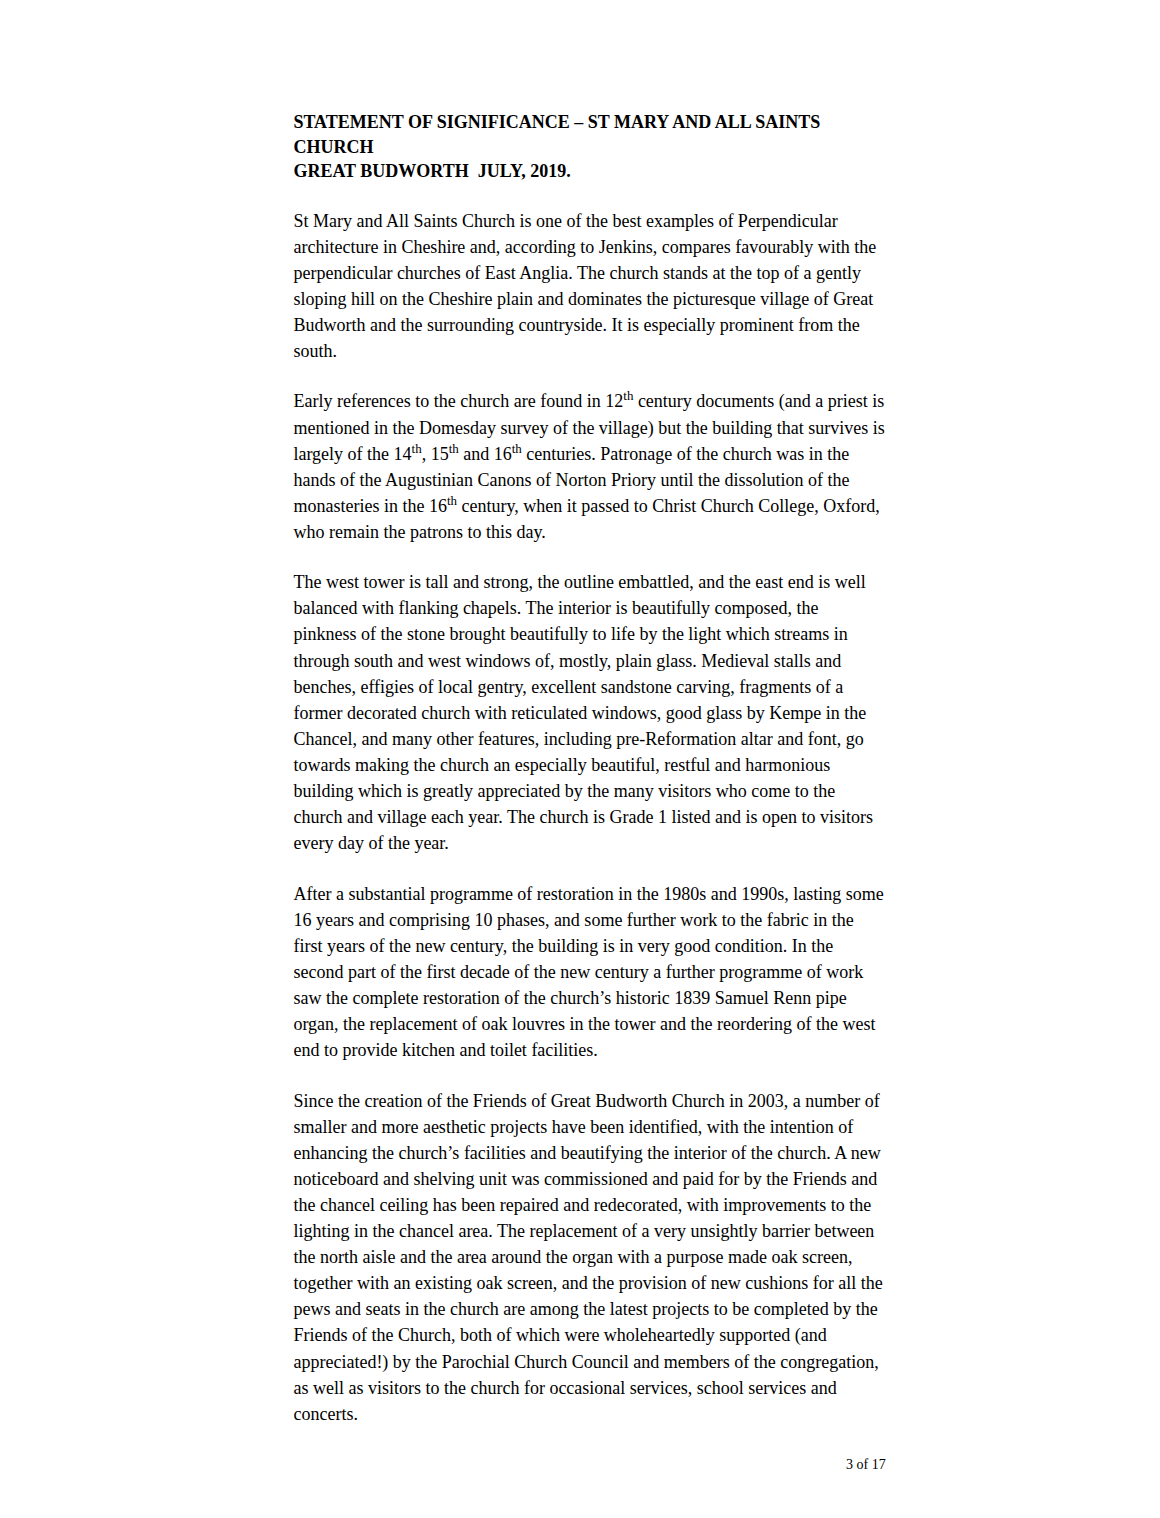Statement of Significance – St Mary and All Saints Church
Great Budworth July, 2019.
St Mary and All Saints Church is one of the best examples of Perpendicular architecture in Cheshire and, according to Jenkins, compares favourably with the perpendicular churches of East Anglia. The church stands at the top of a gently sloping hill on the Cheshire plain and dominates the picturesque village of Great Budworth and the surrounding countryside. It is especially prominent from the south.
Early references to the church are found in 12th century documents (and a priest is mentioned in the Domesday survey of the village) but the building that survives is largely of the 14th, 15th and 16th centuries. Patronage of the church was in the hands of the Augustinian Canons of Norton Priory until the dissolution of the monasteries in the 16th century, when it passed to Christ Church College, Oxford, who remain the patrons to this day.
The west tower is tall and strong, the outline embattled, and the east end is well balanced with flanking chapels. The interior is beautifully composed, the pinkness of the stone brought beautifully to life by the light which streams in through south and west windows of, mostly, plain glass. Medieval stalls and benches, effigies of local gentry, excellent sandstone carving, fragments of a former decorated church with reticulated windows, good glass by Kempe in the Chancel, and many other features, including pre-Reformation altar and font, go towards making the church an especially beautiful, restful and harmonious building which is greatly appreciated by the many visitors who come to the church and village each year. The church is Grade 1 listed and is open to visitors every day of the year.
After a substantial programme of restoration in the 1980s and 1990s, lasting some 16 years and comprising 10 phases, and some further work to the fabric in the first years of the new century, the building is in very good condition. In the second part of the first decade of the new century a further programme of work saw the complete restoration of the church’s historic 1839 Samuel Renn pipe organ, the replacement of oak louvres in the tower and the reordering of the west end to provide kitchen and toilet facilities.
Since the creation of the Friends of Great Budworth Church in 2003, a number of smaller and more aesthetic projects have been identified, with the intention of enhancing the church’s facilities and beautifying the interior of the church. A new noticeboard and shelving unit was commissioned and paid for by the Friends and the chancel ceiling has been repaired and redecorated, with improvements to the lighting in the chancel area. The replacement of a very unsightly barrier between the north aisle and the area around the organ with a purpose made oak screen, together with an existing oak screen, and the provision of new cushions for all the pews and seats in the church are among the latest projects to be completed by the Friends of the Church, both of which were wholeheartedly supported (and appreciated!) by the Parochial Church Council and members of the congregation, as well as visitors to the church for occasional services, school services and concerts.
3 of 17